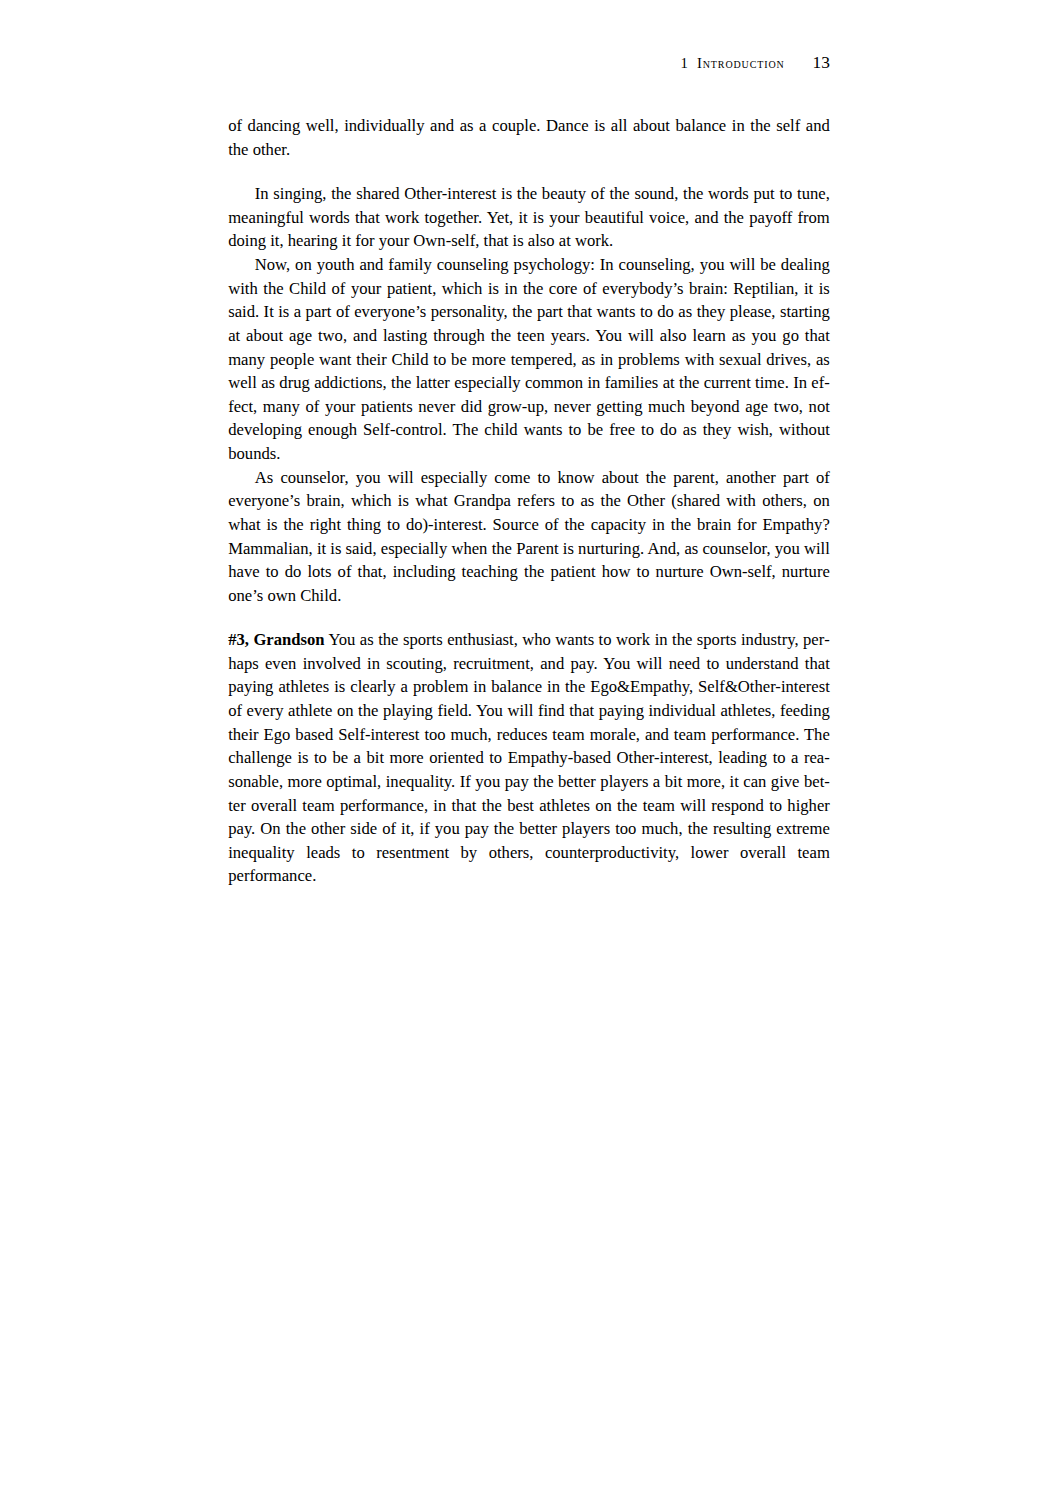1 Introduction13
of dancing well, individually and as a couple. Dance is all about balance in the self and the other.
In singing, the shared Other-interest is the beauty of the sound, the words put to tune, meaningful words that work together. Yet, it is your beautiful voice, and the payoff from doing it, hearing it for your Own-self, that is also at work.
Now, on youth and family counseling psychology: In counseling, you will be dealing with the Child of your patient, which is in the core of everybody’s brain: Reptilian, it is said. It is a part of everyone’s personality, the part that wants to do as they please, starting at about age two, and lasting through the teen years. You will also learn as you go that many people want their Child to be more tempered, as in problems with sexual drives, as well as drug addictions, the latter especially common in families at the current time. In effect, many of your patients never did grow-up, never getting much beyond age two, not developing enough Self-control. The child wants to be free to do as they wish, without bounds.
As counselor, you will especially come to know about the parent, another part of everyone’s brain, which is what Grandpa refers to as the Other (shared with others, on what is the right thing to do)-interest. Source of the capacity in the brain for Empathy? Mammalian, it is said, especially when the Parent is nurturing. And, as counselor, you will have to do lots of that, including teaching the patient how to nurture Own-self, nurture one’s own Child.
#3, Grandson You as the sports enthusiast, who wants to work in the sports industry, perhaps even involved in scouting, recruitment, and pay. You will need to understand that paying athletes is clearly a problem in balance in the Ego&Empathy, Self&Other-interest of every athlete on the playing field. You will find that paying individual athletes, feeding their Ego based Self-interest too much, reduces team morale, and team performance. The challenge is to be a bit more oriented to Empathy-based Other-interest, leading to a reasonable, more optimal, inequality. If you pay the better players a bit more, it can give better overall team performance, in that the best athletes on the team will respond to higher pay. On the other side of it, if you pay the better players too much, the resulting extreme inequality leads to resentment by others, counterproductivity, lower overall team performance.